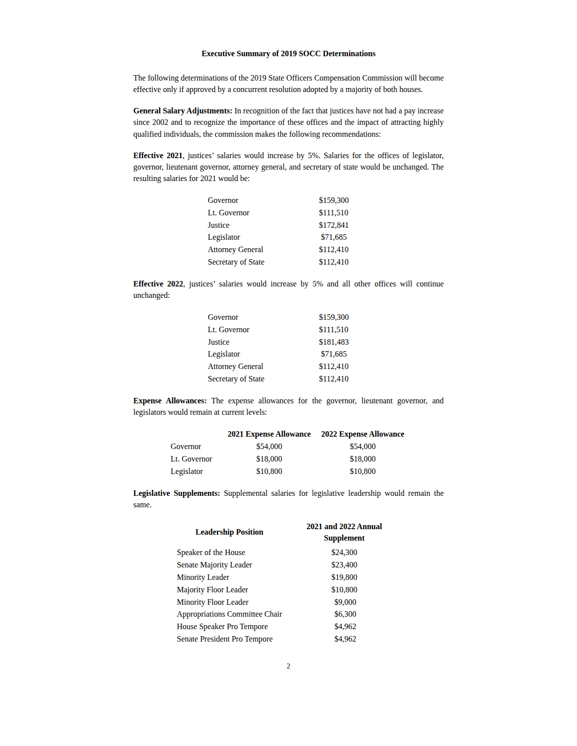Executive Summary of 2019 SOCC Determinations
The following determinations of the 2019 State Officers Compensation Commission will become effective only if approved by a concurrent resolution adopted by a majority of both houses.
General Salary Adjustments: In recognition of the fact that justices have not had a pay increase since 2002 and to recognize the importance of these offices and the impact of attracting highly qualified individuals, the commission makes the following recommendations:
Effective 2021, justices’ salaries would increase by 5%. Salaries for the offices of legislator, governor, lieutenant governor, attorney general, and secretary of state would be unchanged. The resulting salaries for 2021 would be:
| Governor | $159,300 |
| Lt. Governor | $111,510 |
| Justice | $172,841 |
| Legislator | $71,685 |
| Attorney General | $112,410 |
| Secretary of State | $112,410 |
Effective 2022, justices’ salaries would increase by 5% and all other offices will continue unchanged:
| Governor | $159,300 |
| Lt. Governor | $111,510 |
| Justice | $181,483 |
| Legislator | $71,685 |
| Attorney General | $112,410 |
| Secretary of State | $112,410 |
Expense Allowances: The expense allowances for the governor, lieutenant governor, and legislators would remain at current levels:
| | 2021 Expense Allowance | 2022 Expense Allowance |
| --- | --- | --- |
| Governor | $54,000 | $54,000 |
| Lt. Governor | $18,000 | $18,000 |
| Legislator | $10,800 | $10,800 |
Legislative Supplements: Supplemental salaries for legislative leadership would remain the same.
| Leadership Position | 2021 and 2022 Annual Supplement |
| --- | --- |
| Speaker of the House | $24,300 |
| Senate Majority Leader | $23,400 |
| Minority Leader | $19,800 |
| Majority Floor Leader | $10,800 |
| Minority Floor Leader | $9,000 |
| Appropriations Committee Chair | $6,300 |
| House Speaker Pro Tempore | $4,962 |
| Senate President Pro Tempore | $4,962 |
2